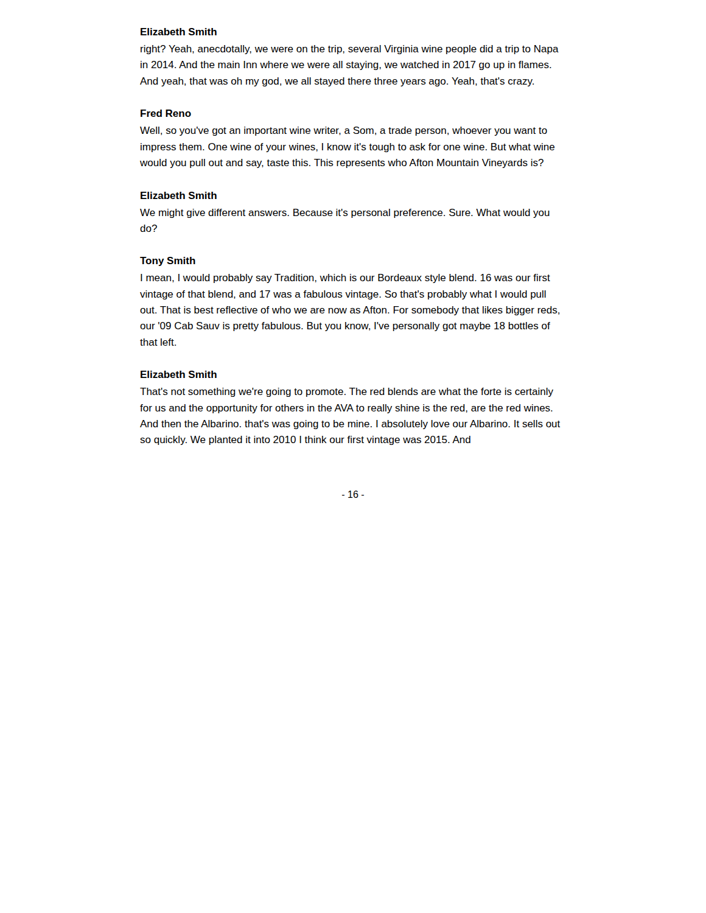Elizabeth Smith
right? Yeah, anecdotally, we were on the trip, several Virginia wine people did a trip to Napa in 2014. And the main Inn where we were all staying, we watched in 2017 go up in flames. And yeah, that was oh my god, we all stayed there three years ago. Yeah, that's crazy.
Fred Reno
Well, so you've got an important wine writer, a Som, a trade person, whoever you want to impress them. One wine of your wines, I know it's tough to ask for one wine. But what wine would you pull out and say, taste this. This represents who Afton Mountain Vineyards is?
Elizabeth Smith
We might give different answers. Because it's personal preference. Sure. What would you do?
Tony Smith
I mean, I would probably say Tradition, which is our Bordeaux style blend. 16 was our first vintage of that blend, and 17 was a fabulous vintage. So that's probably what I would pull out. That is best reflective of who we are now as Afton. For somebody that likes bigger reds, our '09 Cab Sauv is pretty fabulous. But you know, I've personally got maybe 18 bottles of that left.
Elizabeth Smith
That's not something we're going to promote. The red blends are what the forte is certainly for us and the opportunity for others in the AVA to really shine is the red, are the red wines. And then the Albarino. that's was going to be mine. I absolutely love our Albarino. It sells out so quickly. We planted it into 2010 I think our first vintage was 2015. And
- 16 -